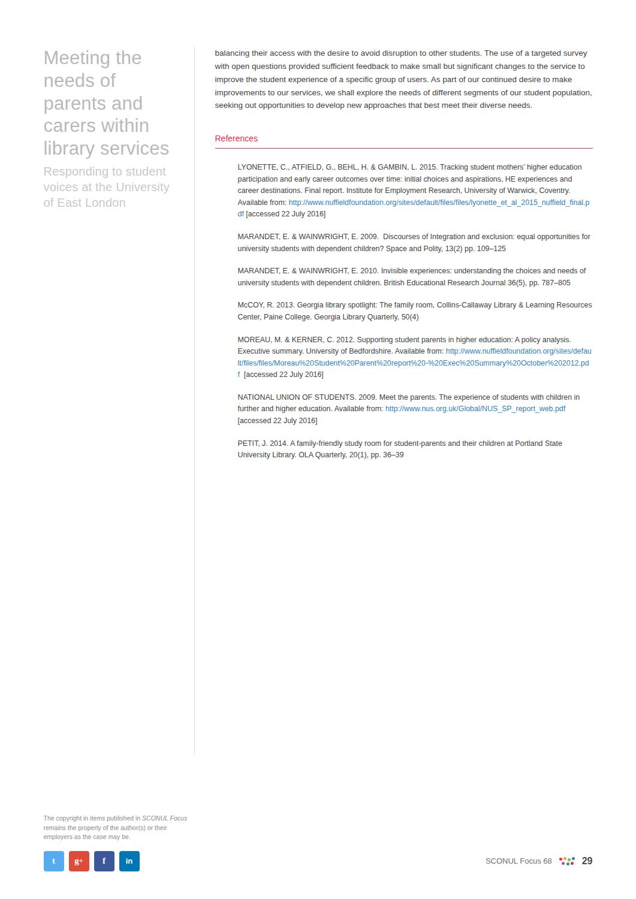Meeting the needs of parents and carers within library services
Responding to student voices at the University of East London
balancing their access with the desire to avoid disruption to other students. The use of a targeted survey with open questions provided sufficient feedback to make small but significant changes to the service to improve the student experience of a specific group of users. As part of our continued desire to make improvements to our services, we shall explore the needs of different segments of our student population, seeking out opportunities to develop new approaches that best meet their diverse needs.
References
LYONETTE, C., ATFIELD, G., BEHL, H. & GAMBIN, L. 2015. Tracking student mothers’ higher education participation and early career outcomes over time: initial choices and aspirations, HE experiences and career destinations. Final report. Institute for Employment Research, University of Warwick, Coventry. Available from: http://www.nuffieldfoundation.org/sites/default/files/files/lyonette_et_al_2015_nuffield_final.pdf [accessed 22 July 2016]
MARANDET, E. & WAINWRIGHT, E. 2009. Discourses of Integration and exclusion: equal opportunities for university students with dependent children? Space and Polity, 13(2) pp. 109–125
MARANDET, E. & WAINWRIGHT, E. 2010. Invisible experiences: understanding the choices and needs of university students with dependent children. British Educational Research Journal 36(5), pp. 787–805
McCOY, R. 2013. Georgia library spotlight: The family room, Collins-Callaway Library & Learning Resources Center, Paine College. Georgia Library Quarterly, 50(4)
MOREAU, M. & KERNER, C. 2012. Supporting student parents in higher education: A policy analysis. Executive summary. University of Bedfordshire. Available from: http://www.nuffieldfoundation.org/sites/default/files/files/Moreau%20Student%20Parent%20report%20-%20Exec%20Summary%20October%202012.pdf [accessed 22 July 2016]
NATIONAL UNION OF STUDENTS. 2009. Meet the parents. The experience of students with children in further and higher education. Available from: http://www.nus.org.uk/Global/NUS_SP_report_web.pdf [accessed 22 July 2016]
PETIT, J. 2014. A family-friendly study room for student-parents and their children at Portland State University Library. OLA Quarterly, 20(1), pp. 36–39
The copyright in items published in SCONUL Focus remains the property of the author(s) or their employers as the case may be.
t
g+
f
in
SCONUL Focus 68 29